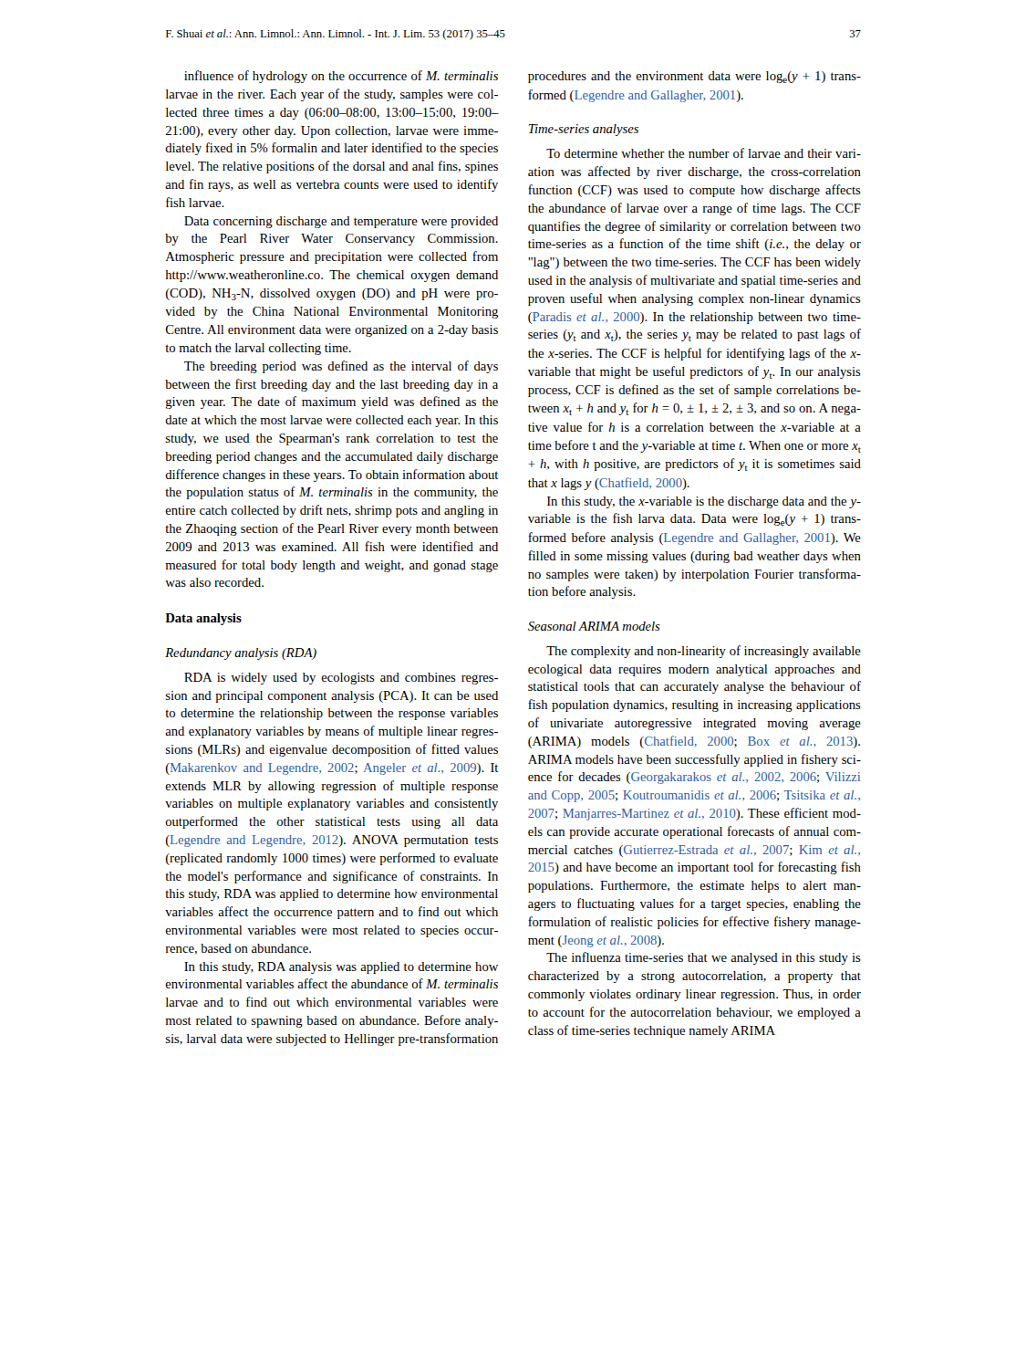F. Shuai et al.: Ann. Limnol.: Ann. Limnol. - Int. J. Lim. 53 (2017) 35–45 37
influence of hydrology on the occurrence of M. terminalis larvae in the river. Each year of the study, samples were collected three times a day (06:00–08:00, 13:00–15:00, 19:00–21:00), every other day. Upon collection, larvae were immediately fixed in 5% formalin and later identified to the species level. The relative positions of the dorsal and anal fins, spines and fin rays, as well as vertebra counts were used to identify fish larvae.
Data concerning discharge and temperature were provided by the Pearl River Water Conservancy Commission. Atmospheric pressure and precipitation were collected from http://www.weatheronline.co. The chemical oxygen demand (COD), NH3-N, dissolved oxygen (DO) and pH were provided by the China National Environmental Monitoring Centre. All environment data were organized on a 2-day basis to match the larval collecting time.
The breeding period was defined as the interval of days between the first breeding day and the last breeding day in a given year. The date of maximum yield was defined as the date at which the most larvae were collected each year. In this study, we used the Spearman's rank correlation to test the breeding period changes and the accumulated daily discharge difference changes in these years. To obtain information about the population status of M. terminalis in the community, the entire catch collected by drift nets, shrimp pots and angling in the Zhaoqing section of the Pearl River every month between 2009 and 2013 was examined. All fish were identified and measured for total body length and weight, and gonad stage was also recorded.
Data analysis
Redundancy analysis (RDA)
RDA is widely used by ecologists and combines regression and principal component analysis (PCA). It can be used to determine the relationship between the response variables and explanatory variables by means of multiple linear regressions (MLRs) and eigenvalue decomposition of fitted values (Makarenkov and Legendre, 2002; Angeler et al., 2009). It extends MLR by allowing regression of multiple response variables on multiple explanatory variables and consistently outperformed the other statistical tests using all data (Legendre and Legendre, 2012). ANOVA permutation tests (replicated randomly 1000 times) were performed to evaluate the model's performance and significance of constraints. In this study, RDA was applied to determine how environmental variables affect the occurrence pattern and to find out which environmental variables were most related to species occurrence, based on abundance.
In this study, RDA analysis was applied to determine how environmental variables affect the abundance of M. terminalis larvae and to find out which environmental variables were most related to spawning based on abundance. Before analysis, larval data were subjected to Hellinger pre-transformation procedures and the environment data were loge(y + 1) transformed (Legendre and Gallagher, 2001).
Time-series analyses
To determine whether the number of larvae and their variation was affected by river discharge, the cross-correlation function (CCF) was used to compute how discharge affects the abundance of larvae over a range of time lags. The CCF quantifies the degree of similarity or correlation between two time-series as a function of the time shift (i.e., the delay or "lag") between the two time-series. The CCF has been widely used in the analysis of multivariate and spatial time-series and proven useful when analysing complex non-linear dynamics (Paradis et al., 2000). In the relationship between two time-series (yt and xt), the series yt may be related to past lags of the x-series. The CCF is helpful for identifying lags of the x-variable that might be useful predictors of yt. In our analysis process, CCF is defined as the set of sample correlations between xt + h and yt for h = 0, ± 1, ± 2, ± 3, and so on. A negative value for h is a correlation between the x-variable at a time before t and the y-variable at time t. When one or more xt + h, with h positive, are predictors of yt it is sometimes said that x lags y (Chatfield, 2000).
In this study, the x-variable is the discharge data and the y-variable is the fish larva data. Data were loge(y + 1) transformed before analysis (Legendre and Gallagher, 2001). We filled in some missing values (during bad weather days when no samples were taken) by interpolation Fourier transformation before analysis.
Seasonal ARIMA models
The complexity and non-linearity of increasingly available ecological data requires modern analytical approaches and statistical tools that can accurately analyse the behaviour of fish population dynamics, resulting in increasing applications of univariate autoregressive integrated moving average (ARIMA) models (Chatfield, 2000; Box et al., 2013). ARIMA models have been successfully applied in fishery science for decades (Georgakarakos et al., 2002, 2006; Vilizzi and Copp, 2005; Koutroumanidis et al., 2006; Tsitsika et al., 2007; Manjarres-Martinez et al., 2010). These efficient models can provide accurate operational forecasts of annual commercial catches (Gutierrez-Estrada et al., 2007; Kim et al., 2015) and have become an important tool for forecasting fish populations. Furthermore, the estimate helps to alert managers to fluctuating values for a target species, enabling the formulation of realistic policies for effective fishery management (Jeong et al., 2008).
The influenza time-series that we analysed in this study is characterized by a strong autocorrelation, a property that commonly violates ordinary linear regression. Thus, in order to account for the autocorrelation behaviour, we employed a class of time-series technique namely ARIMA